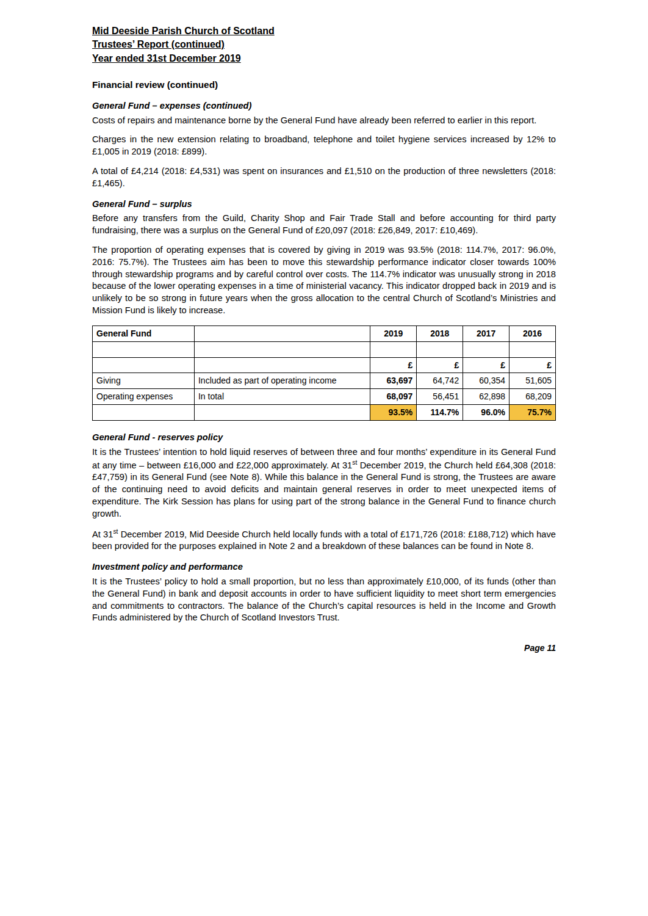Mid Deeside Parish Church of Scotland
Trustees’ Report (continued)
Year ended 31st December 2019
Financial review (continued)
General Fund – expenses (continued)
Costs of repairs and maintenance borne by the General Fund have already been referred to earlier in this report.
Charges in the new extension relating to broadband, telephone and toilet hygiene services increased by 12% to £1,005 in 2019 (2018: £899).
A total of £4,214 (2018: £4,531) was spent on insurances and £1,510 on the production of three newsletters (2018: £1,465).
General Fund – surplus
Before any transfers from the Guild, Charity Shop and Fair Trade Stall and before accounting for third party fundraising, there was a surplus on the General Fund of £20,097 (2018: £26,849, 2017: £10,469).
The proportion of operating expenses that is covered by giving in 2019 was 93.5% (2018: 114.7%, 2017: 96.0%, 2016: 75.7%). The Trustees aim has been to move this stewardship performance indicator closer towards 100% through stewardship programs and by careful control over costs. The 114.7% indicator was unusually strong in 2018 because of the lower operating expenses in a time of ministerial vacancy. This indicator dropped back in 2019 and is unlikely to be so strong in future years when the gross allocation to the central Church of Scotland’s Ministries and Mission Fund is likely to increase.
| General Fund | | 2019 | 2018 | 2017 | 2016 |
| --- | --- | --- | --- | --- | --- |
| | | £ | £ | £ | £ |
| Giving | Included as part of operating income | 63,697 | 64,742 | 60,354 | 51,605 |
| Operating expenses | In total | 68,097 | 56,451 | 62,898 | 68,209 |
| | | 93.5% | 114.7% | 96.0% | 75.7% |
General Fund - reserves policy
It is the Trustees’ intention to hold liquid reserves of between three and four months’ expenditure in its General Fund at any time – between £16,000 and £22,000 approximately. At 31st December 2019, the Church held £64,308 (2018: £47,759) in its General Fund (see Note 8). While this balance in the General Fund is strong, the Trustees are aware of the continuing need to avoid deficits and maintain general reserves in order to meet unexpected items of expenditure. The Kirk Session has plans for using part of the strong balance in the General Fund to finance church growth.
At 31st December 2019, Mid Deeside Church held locally funds with a total of £171,726 (2018: £188,712) which have been provided for the purposes explained in Note 2 and a breakdown of these balances can be found in Note 8.
Investment policy and performance
It is the Trustees’ policy to hold a small proportion, but no less than approximately £10,000, of its funds (other than the General Fund) in bank and deposit accounts in order to have sufficient liquidity to meet short term emergencies and commitments to contractors. The balance of the Church’s capital resources is held in the Income and Growth Funds administered by the Church of Scotland Investors Trust.
Page 11